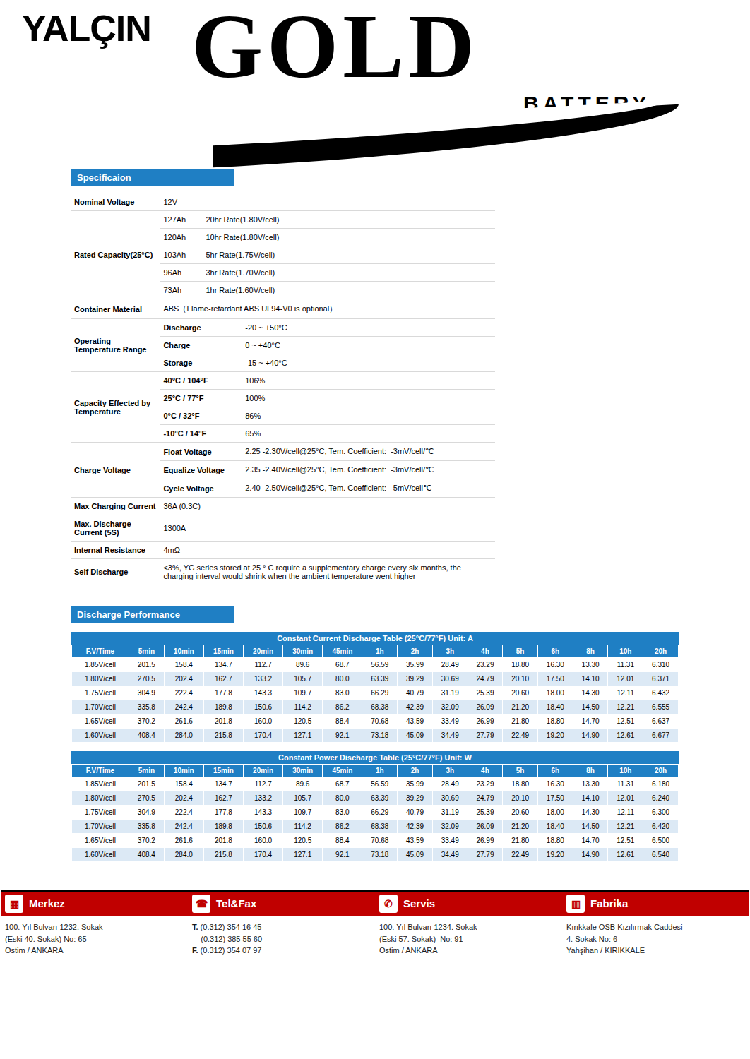YALÇIN
GOLD
BATTERY
Specificaion
| Nominal Voltage | 12V |
| Rated Capacity(25°C) | 127Ah 20hr Rate(1.80V/cell) |
| 120Ah 10hr Rate(1.80V/cell) |
| 103Ah 5hr Rate(1.75V/cell) |
| 96Ah 3hr Rate(1.70V/cell) |
| 73Ah 1hr Rate(1.60V/cell) |
| Container Material | ABS（Flame-retardant ABS UL94-V0 is optional） |
| Operating Temperature Range | Discharge | -20 ~ +50°C |
| Charge | 0 ~ +40°C |
| Storage | -15 ~ +40°C |
| Capacity Effected by Temperature | 40°C / 104°F | 106% |
| 25°C / 77°F | 100% |
| 0°C / 32°F | 86% |
| -10°C / 14°F | 65% |
| Charge Voltage | Float Voltage | 2.25 -2.30V/cell@25°C, Tem. Coefficient: -3mV/cell/℃ |
| Equalize Voltage | 2.35 -2.40V/cell@25°C, Tem. Coefficient: -3mV/cell/℃ |
| Cycle Voltage | 2.40 -2.50V/cell@25°C, Tem. Coefficient: -5mV/cell℃ |
| Max Charging Current | 36A (0.3C) |
| Max. Discharge Current (5S) | 1300A |
| Internal Resistance | 4mΩ |
| Self Discharge | <3%, YG series stored at 25 ° C require a supplementary charge every six months, the charging interval would shrink when the ambient temperature went higher |
Discharge Performance
Constant Current Discharge Table (25°C/77°F) Unit: A
| F.V/Time | 5min | 10min | 15min | 20min | 30min | 45min | 1h | 2h | 3h | 4h | 5h | 6h | 8h | 10h | 20h |
| --- | --- | --- | --- | --- | --- | --- | --- | --- | --- | --- | --- | --- | --- | --- | --- |
| 1.85V/cell | 201.5 | 158.4 | 134.7 | 112.7 | 89.6 | 68.7 | 56.59 | 35.99 | 28.49 | 23.29 | 18.80 | 16.30 | 13.30 | 11.31 | 6.310 |
| 1.80V/cell | 270.5 | 202.4 | 162.7 | 133.2 | 105.7 | 80.0 | 63.39 | 39.29 | 30.69 | 24.79 | 20.10 | 17.50 | 14.10 | 12.01 | 6.371 |
| 1.75V/cell | 304.9 | 222.4 | 177.8 | 143.3 | 109.7 | 83.0 | 66.29 | 40.79 | 31.19 | 25.39 | 20.60 | 18.00 | 14.30 | 12.11 | 6.432 |
| 1.70V/cell | 335.8 | 242.4 | 189.8 | 150.6 | 114.2 | 86.2 | 68.38 | 42.39 | 32.09 | 26.09 | 21.20 | 18.40 | 14.50 | 12.21 | 6.555 |
| 1.65V/cell | 370.2 | 261.6 | 201.8 | 160.0 | 120.5 | 88.4 | 70.68 | 43.59 | 33.49 | 26.99 | 21.80 | 18.80 | 14.70 | 12.51 | 6.637 |
| 1.60V/cell | 408.4 | 284.0 | 215.8 | 170.4 | 127.1 | 92.1 | 73.18 | 45.09 | 34.49 | 27.79 | 22.49 | 19.20 | 14.90 | 12.61 | 6.677 |
Constant Power Discharge Table (25°C/77°F) Unit: W
| F.V/Time | 5min | 10min | 15min | 20min | 30min | 45min | 1h | 2h | 3h | 4h | 5h | 6h | 8h | 10h | 20h |
| --- | --- | --- | --- | --- | --- | --- | --- | --- | --- | --- | --- | --- | --- | --- | --- |
| 1.85V/cell | 201.5 | 158.4 | 134.7 | 112.7 | 89.6 | 68.7 | 56.59 | 35.99 | 28.49 | 23.29 | 18.80 | 16.30 | 13.30 | 11.31 | 6.180 |
| 1.80V/cell | 270.5 | 202.4 | 162.7 | 133.2 | 105.7 | 80.0 | 63.39 | 39.29 | 30.69 | 24.79 | 20.10 | 17.50 | 14.10 | 12.01 | 6.240 |
| 1.75V/cell | 304.9 | 222.4 | 177.8 | 143.3 | 109.7 | 83.0 | 66.29 | 40.79 | 31.19 | 25.39 | 20.60 | 18.00 | 14.30 | 12.11 | 6.300 |
| 1.70V/cell | 335.8 | 242.4 | 189.8 | 150.6 | 114.2 | 86.2 | 68.38 | 42.39 | 32.09 | 26.09 | 21.20 | 18.40 | 14.50 | 12.21 | 6.420 |
| 1.65V/cell | 370.2 | 261.6 | 201.8 | 160.0 | 120.5 | 88.4 | 70.68 | 43.59 | 33.49 | 26.99 | 21.80 | 18.80 | 14.70 | 12.51 | 6.500 |
| 1.60V/cell | 408.4 | 284.0 | 215.8 | 170.4 | 127.1 | 92.1 | 73.18 | 45.09 | 34.49 | 27.79 | 22.49 | 19.20 | 14.90 | 12.61 | 6.540 |
▦Merkez
100. Yıl Bulvarı 1232. Sokak
(Eski 40. Sokak) No: 65
Ostim / ANKARA
☎Tel&Fax
T. (0.312) 354 16 45
(0.312) 385 55 60
F. (0.312) 354 07 97
✆Servis
100. Yıl Bulvarı 1234. Sokak
(Eski 57. Sokak) No: 91
Ostim / ANKARA
▥Fabrika
Kırıkkale OSB Kızılırmak Caddesi
4. Sokak No: 6
Yahşihan / KIRIKKALE